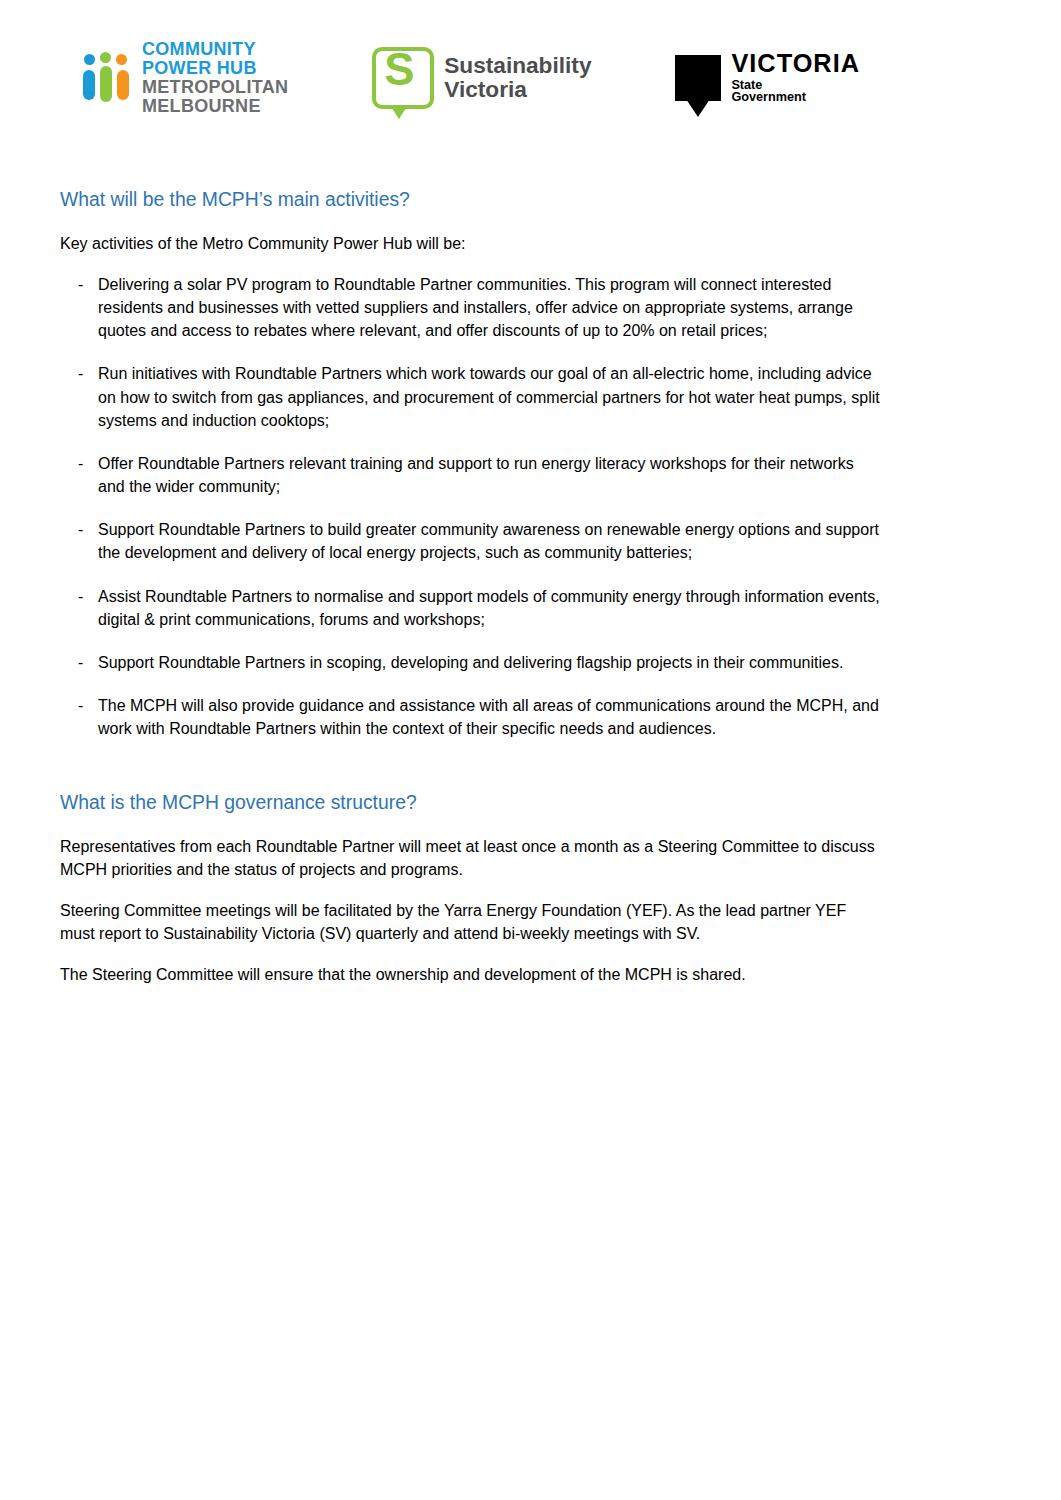COMMUNITY
POWER HUB
METROPOLITAN
MELBOURNE
Sustainability
Victoria
VICTORIA State
Government
What will be the MCPH’s main activities?
Key activities of the Metro Community Power Hub will be:
Delivering a solar PV program to Roundtable Partner communities. This program will connect interested residents and businesses with vetted suppliers and installers, offer advice on appropriate systems, arrange quotes and access to rebates where relevant, and offer discounts of up to 20% on retail prices;
Run initiatives with Roundtable Partners which work towards our goal of an all-electric home, including advice on how to switch from gas appliances, and procurement of commercial partners for hot water heat pumps, split systems and induction cooktops;
Offer Roundtable Partners relevant training and support to run energy literacy workshops for their networks and the wider community;
Support Roundtable Partners to build greater community awareness on renewable energy options and support the development and delivery of local energy projects, such as community batteries;
Assist Roundtable Partners to normalise and support models of community energy through information events, digital & print communications, forums and workshops;
Support Roundtable Partners in scoping, developing and delivering flagship projects in their communities.
The MCPH will also provide guidance and assistance with all areas of communications around the MCPH, and work with Roundtable Partners within the context of their specific needs and audiences.
What is the MCPH governance structure?
Representatives from each Roundtable Partner will meet at least once a month as a Steering Committee to discuss MCPH priorities and the status of projects and programs.
Steering Committee meetings will be facilitated by the Yarra Energy Foundation (YEF). As the lead partner YEF must report to Sustainability Victoria (SV) quarterly and attend bi-weekly meetings with SV.
The Steering Committee will ensure that the ownership and development of the MCPH is shared.